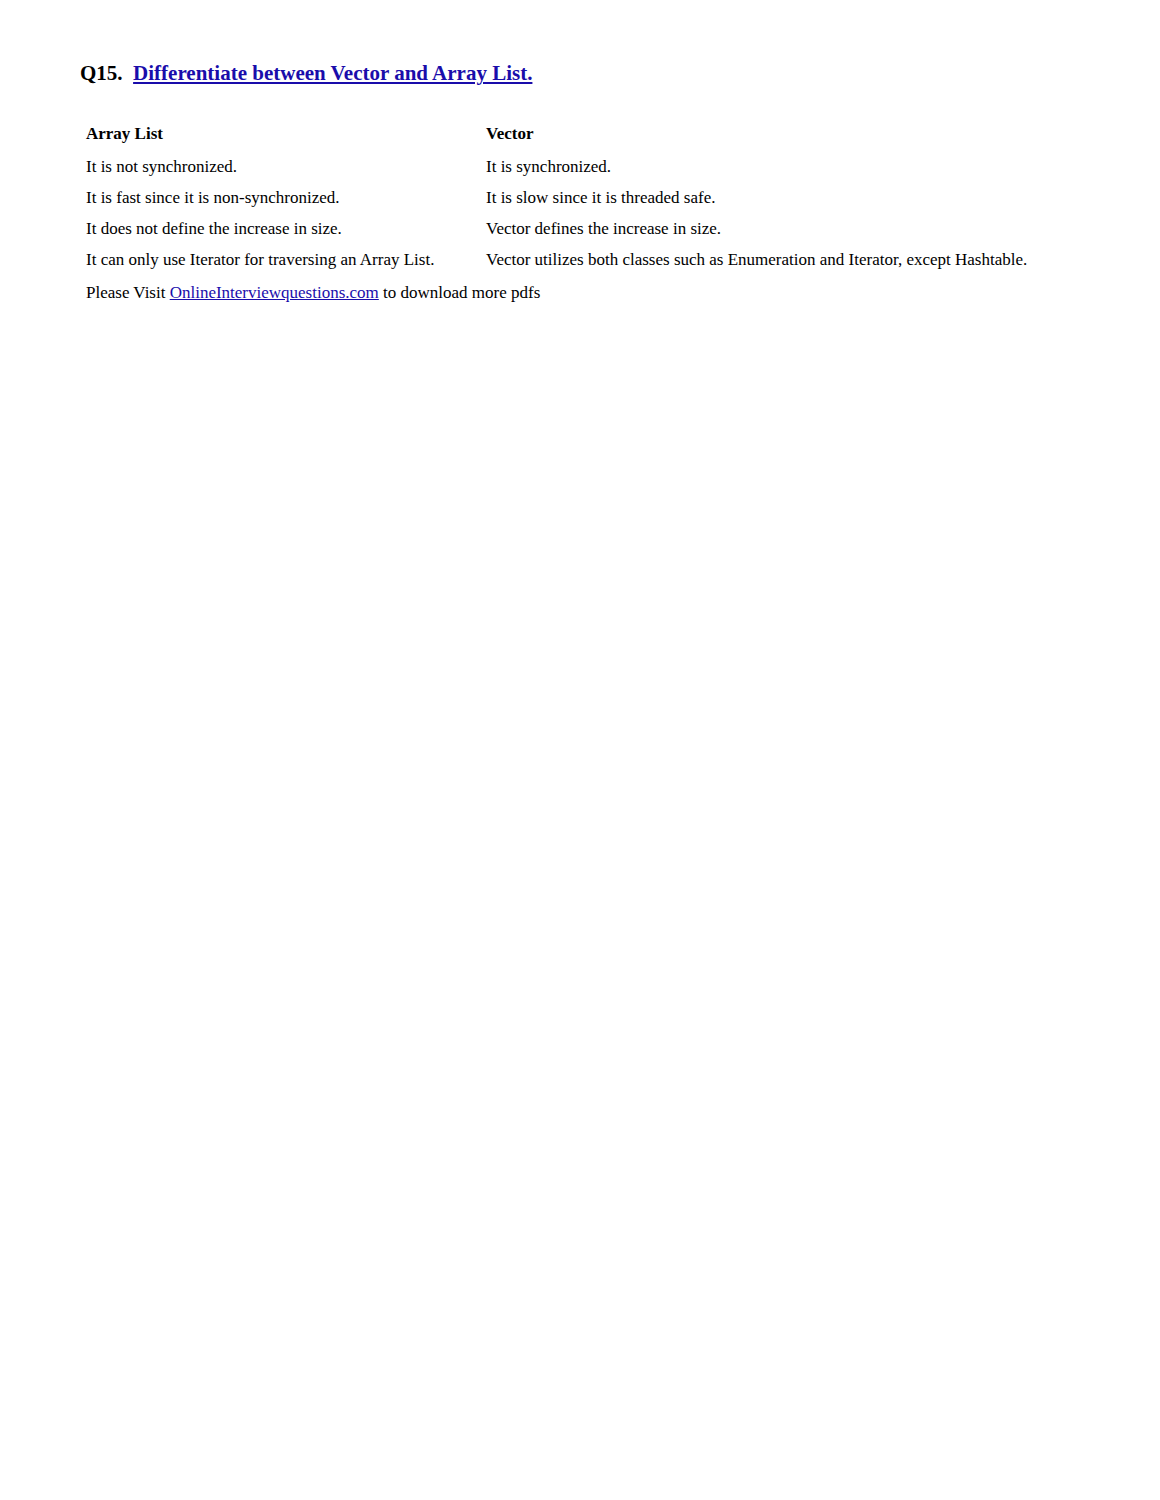Q15. Differentiate between Vector and Array List.
| Array List | Vector |
| --- | --- |
| It is not synchronized. | It is synchronized. |
| It is fast since it is non-synchronized. | It is slow since it is threaded safe. |
| It does not define the increase in size. | Vector defines the increase in size. |
| It can only use Iterator for traversing an Array List. | Vector utilizes both classes such as Enumeration and Iterator, except Hashtable. |
Please Visit OnlineInterviewquestions.com to download more pdfs